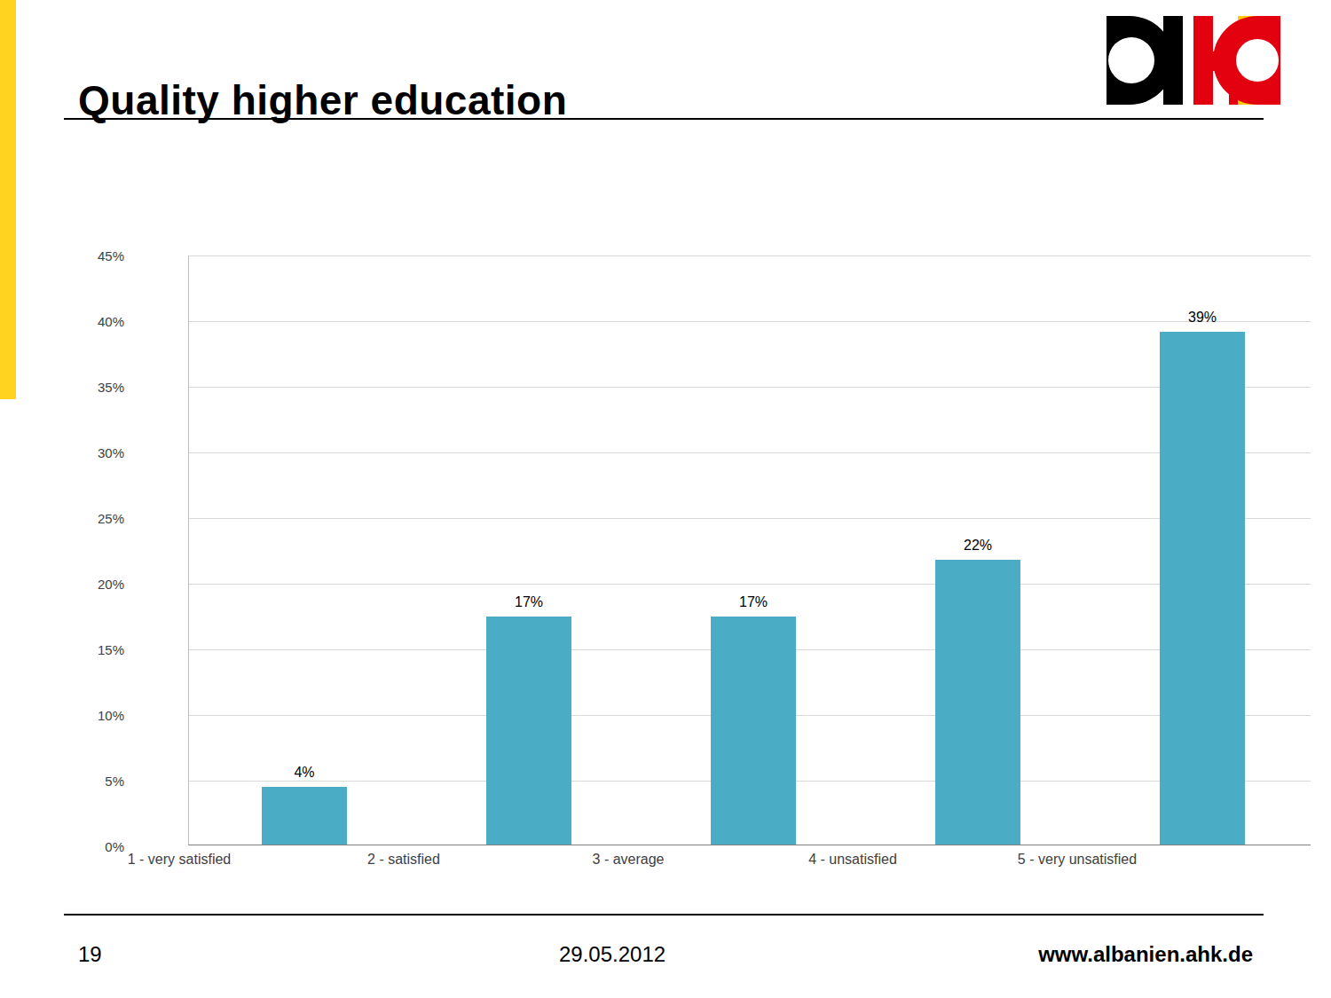Quality higher education
45%
40%
35%
30%
25%
20%
15%
10%
5%
0%
Bars: scale 665px = 45% => 1% = 14.78px
4%
17%
17%
22%
39%
1 - very satisfied
2 - satisfied
3 - average
4 - unsatisfied
5 - very unsatisfied
19
29.05.2012
www.albanien.ahk.de